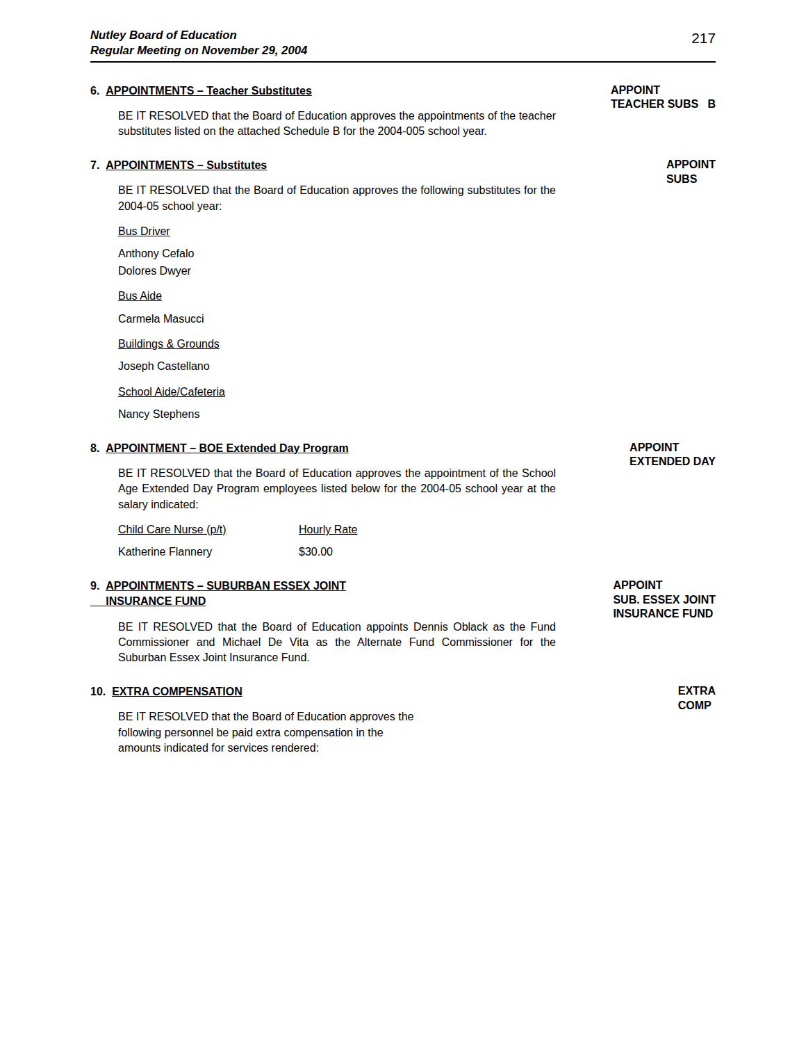Nutley Board of Education
Regular Meeting on November 29, 2004
217
APPOINT TEACHER SUBS B
6. APPOINTMENTS – Teacher Substitutes
BE IT RESOLVED that the Board of Education approves the appointments of the teacher substitutes listed on the attached Schedule B for the 2004-005 school year.
APPOINT SUBS
7. APPOINTMENTS – Substitutes
BE IT RESOLVED that the Board of Education approves the following substitutes for the 2004-05 school year:
Bus Driver
Anthony Cefalo
Dolores Dwyer
Bus Aide
Carmela Masucci
Buildings & Grounds
Joseph Castellano
School Aide/Cafeteria
Nancy Stephens
APPOINT EXTENDED DAY
8. APPOINTMENT – BOE Extended Day Program
BE IT RESOLVED that the Board of Education approves the appointment of the School Age Extended Day Program employees listed below for the 2004-05 school year at the salary indicated:
Child Care Nurse (p/t)
Hourly Rate
Katherine Flannery
$30.00
APPOINT SUB. ESSEX JOINT INSURANCE FUND
9. APPOINTMENTS – SUBURBAN ESSEX JOINT
INSURANCE FUND
BE IT RESOLVED that the Board of Education appoints Dennis Oblack as the Fund Commissioner and Michael De Vita as the Alternate Fund Commissioner for the Suburban Essex Joint Insurance Fund.
EXTRA COMP
10. EXTRA COMPENSATION
BE IT RESOLVED that the Board of Education approves the
following personnel be paid extra compensation in the
amounts indicated for services rendered: